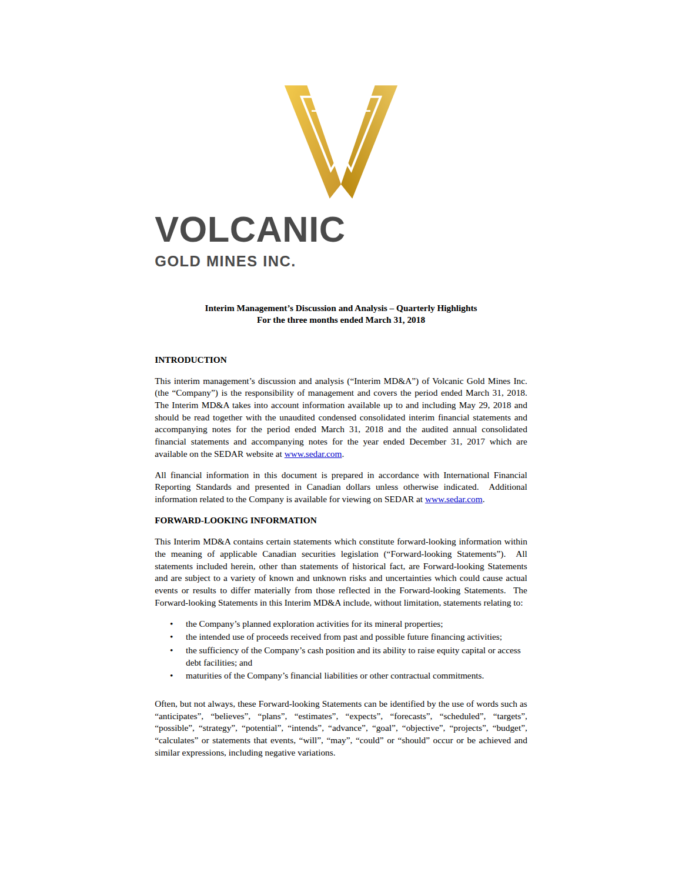VOLCANIC
GOLD MINES INC.
Interim Management’s Discussion and Analysis – Quarterly Highlights
For the three months ended March 31, 2018
Introduction
This interim management’s discussion and analysis (“Interim MD&A”) of Volcanic Gold Mines Inc. (the “Company”) is the responsibility of management and covers the period ended March 31, 2018. The Interim MD&A takes into account information available up to and including May 29, 2018 and should be read together with the unaudited condensed consolidated interim financial statements and accompanying notes for the period ended March 31, 2018 and the audited annual consolidated financial statements and accompanying notes for the year ended December 31, 2017 which are available on the SEDAR website at www.sedar.com.
All financial information in this document is prepared in accordance with International Financial Reporting Standards and presented in Canadian dollars unless otherwise indicated. Additional information related to the Company is available for viewing on SEDAR at www.sedar.com.
Forward-Looking Information
This Interim MD&A contains certain statements which constitute forward-looking information within the meaning of applicable Canadian securities legislation (“Forward-looking Statements”). All statements included herein, other than statements of historical fact, are Forward-looking Statements and are subject to a variety of known and unknown risks and uncertainties which could cause actual events or results to differ materially from those reflected in the Forward-looking Statements. The Forward-looking Statements in this Interim MD&A include, without limitation, statements relating to:
the Company’s planned exploration activities for its mineral properties;
the intended use of proceeds received from past and possible future financing activities;
the sufficiency of the Company’s cash position and its ability to raise equity capital or access debt facilities; and
maturities of the Company’s financial liabilities or other contractual commitments.
Often, but not always, these Forward-looking Statements can be identified by the use of words such as “anticipates”, “believes”, “plans”, “estimates”, “expects”, “forecasts”, “scheduled”, “targets”, “possible”, “strategy”, “potential”, “intends”, “advance”, “goal”, “objective”, “projects”, “budget”, “calculates” or statements that events, “will”, “may”, “could” or “should” occur or be achieved and similar expressions, including negative variations.